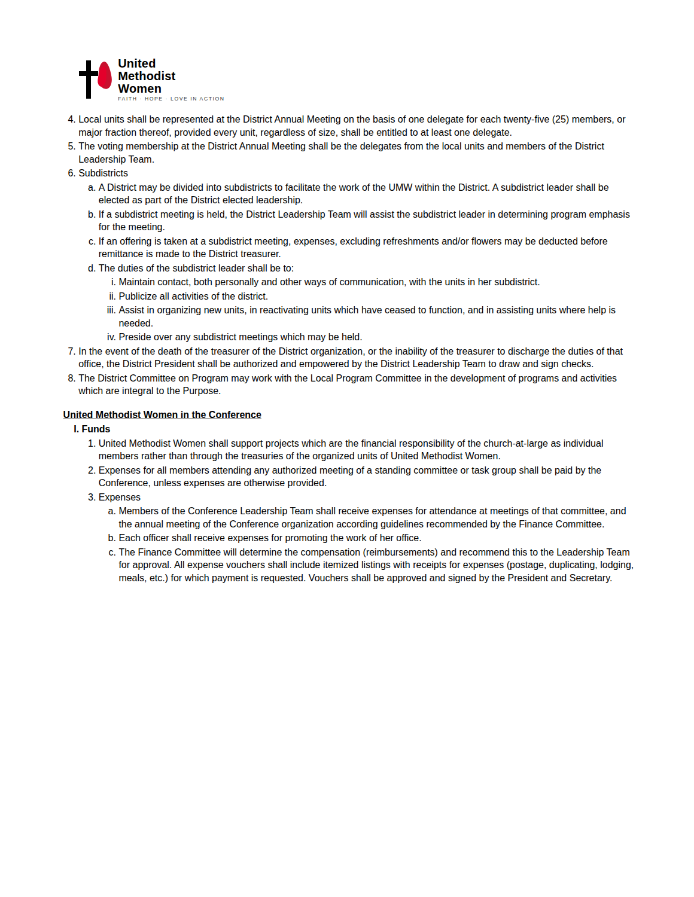United
Methodist
Women
FAITH · HOPE · LOVE IN ACTION
Local units shall be represented at the District Annual Meeting on the basis of one delegate for each twenty-five (25) members, or major fraction thereof, provided every unit, regardless of size, shall be entitled to at least one delegate.
The voting membership at the District Annual Meeting shall be the delegates from the local units and members of the District Leadership Team.
Subdistricts
A District may be divided into subdistricts to facilitate the work of the UMW within the District. A subdistrict leader shall be elected as part of the District elected leadership.
If a subdistrict meeting is held, the District Leadership Team will assist the subdistrict leader in determining program emphasis for the meeting.
If an offering is taken at a subdistrict meeting, expenses, excluding refreshments and/or flowers may be deducted before remittance is made to the District treasurer.
The duties of the subdistrict leader shall be to:
Maintain contact, both personally and other ways of communication, with the units in her subdistrict.
Publicize all activities of the district.
Assist in organizing new units, in reactivating units which have ceased to function, and in assisting units where help is needed.
Preside over any subdistrict meetings which may be held.
In the event of the death of the treasurer of the District organization, or the inability of the treasurer to discharge the duties of that office, the District President shall be authorized and empowered by the District Leadership Team to draw and sign checks.
The District Committee on Program may work with the Local Program Committee in the development of programs and activities which are integral to the Purpose.
United Methodist Women in the Conference
I. Funds
United Methodist Women shall support projects which are the financial responsibility of the church-at-large as individual members rather than through the treasuries of the organized units of United Methodist Women.
Expenses for all members attending any authorized meeting of a standing committee or task group shall be paid by the Conference, unless expenses are otherwise provided.
Expenses
Members of the Conference Leadership Team shall receive expenses for attendance at meetings of that committee, and the annual meeting of the Conference organization according guidelines recommended by the Finance Committee.
Each officer shall receive expenses for promoting the work of her office.
The Finance Committee will determine the compensation (reimbursements) and recommend this to the Leadership Team for approval. All expense vouchers shall include itemized listings with receipts for expenses (postage, duplicating, lodging, meals, etc.) for which payment is requested. Vouchers shall be approved and signed by the President and Secretary.